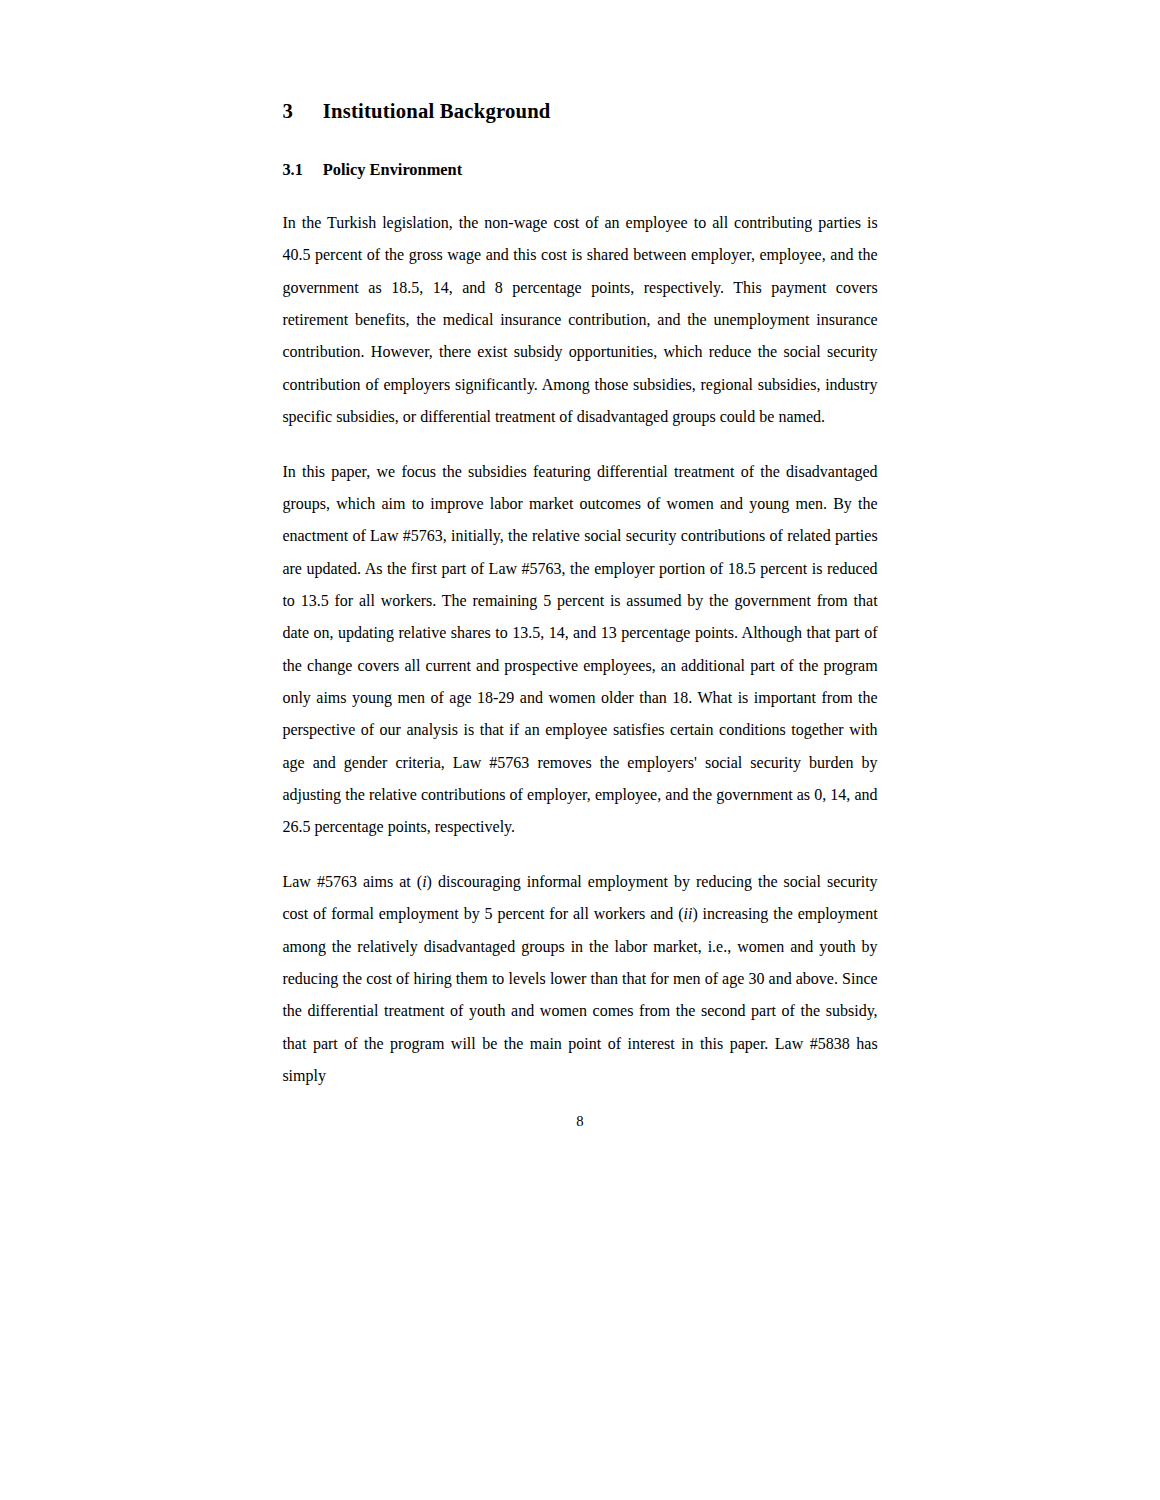3 Institutional Background
3.1 Policy Environment
In the Turkish legislation, the non-wage cost of an employee to all contributing parties is 40.5 percent of the gross wage and this cost is shared between employer, employee, and the government as 18.5, 14, and 8 percentage points, respectively. This payment covers retirement benefits, the medical insurance contribution, and the unemployment insurance contribution. However, there exist subsidy opportunities, which reduce the social security contribution of employers significantly. Among those subsidies, regional subsidies, industry specific subsidies, or differential treatment of disadvantaged groups could be named.
In this paper, we focus the subsidies featuring differential treatment of the disadvantaged groups, which aim to improve labor market outcomes of women and young men. By the enactment of Law #5763, initially, the relative social security contributions of related parties are updated. As the first part of Law #5763, the employer portion of 18.5 percent is reduced to 13.5 for all workers. The remaining 5 percent is assumed by the government from that date on, updating relative shares to 13.5, 14, and 13 percentage points. Although that part of the change covers all current and prospective employees, an additional part of the program only aims young men of age 18-29 and women older than 18. What is important from the perspective of our analysis is that if an employee satisfies certain conditions together with age and gender criteria, Law #5763 removes the employers' social security burden by adjusting the relative contributions of employer, employee, and the government as 0, 14, and 26.5 percentage points, respectively.
Law #5763 aims at (i) discouraging informal employment by reducing the social security cost of formal employment by 5 percent for all workers and (ii) increasing the employment among the relatively disadvantaged groups in the labor market, i.e., women and youth by reducing the cost of hiring them to levels lower than that for men of age 30 and above. Since the differential treatment of youth and women comes from the second part of the subsidy, that part of the program will be the main point of interest in this paper. Law #5838 has simply
8